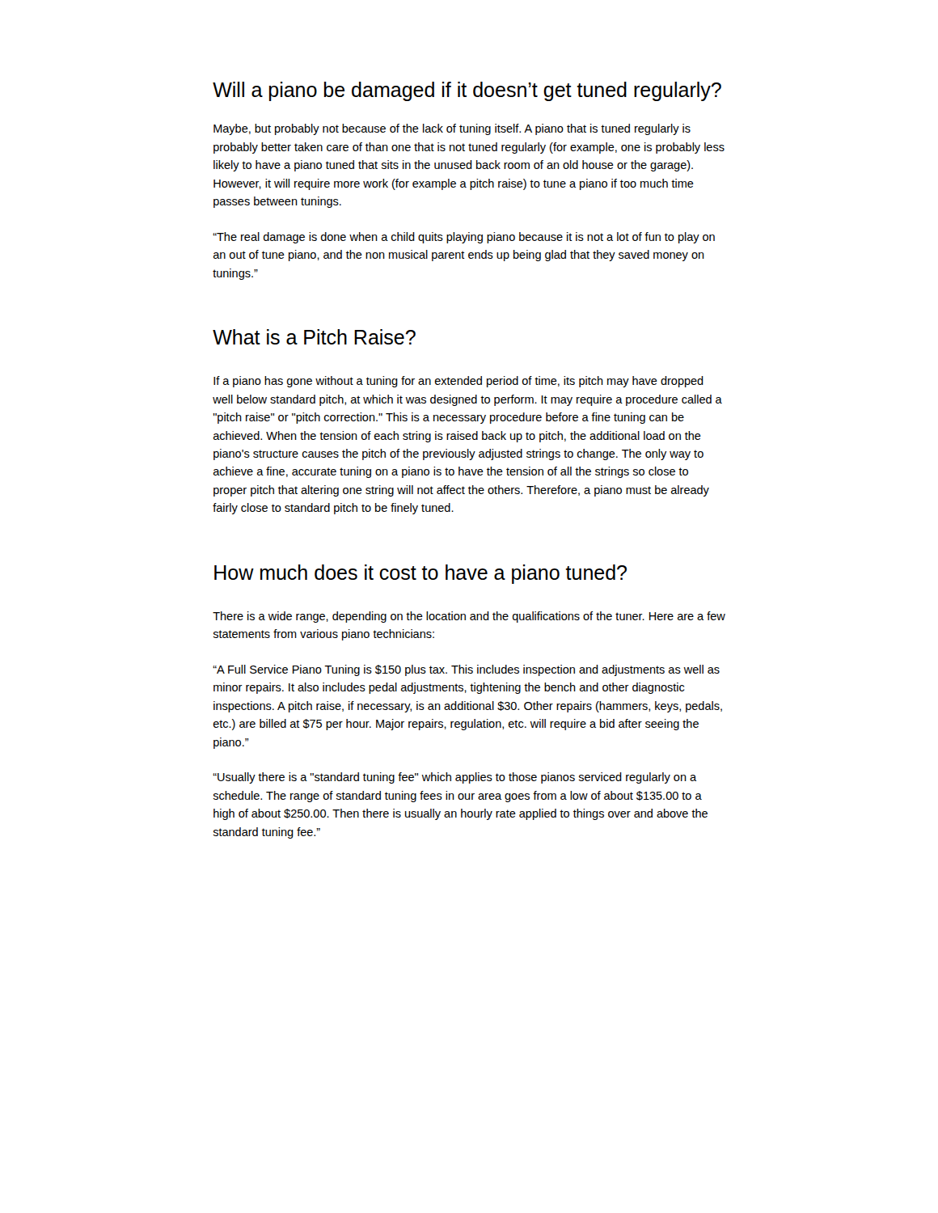Will a piano be damaged if it doesn’t get tuned regularly?
Maybe, but probably not because of the lack of tuning itself. A piano that is tuned regularly is probably better taken care of than one that is not tuned regularly (for example, one is probably less likely to have a piano tuned that sits in the unused back room of an old house or the garage). However, it will require more work (for example a pitch raise) to tune a piano if too much time passes between tunings.
“The real damage is done when a child quits playing piano because it is not a lot of fun to play on an out of tune piano, and the non musical parent ends up being glad that they saved money on tunings.”
What is a Pitch Raise?
If a piano has gone without a tuning for an extended period of time, its pitch may have dropped well below standard pitch, at which it was designed to perform. It may require a procedure called a "pitch raise" or "pitch correction." This is a necessary procedure before a fine tuning can be achieved. When the tension of each string is raised back up to pitch, the additional load on the piano's structure causes the pitch of the previously adjusted strings to change. The only way to achieve a fine, accurate tuning on a piano is to have the tension of all the strings so close to proper pitch that altering one string will not affect the others. Therefore, a piano must be already fairly close to standard pitch to be finely tuned.
How much does it cost to have a piano tuned?
There is a wide range, depending on the location and the qualifications of the tuner. Here are a few statements from various piano technicians:
“A Full Service Piano Tuning is $150 plus tax. This includes inspection and adjustments as well as minor repairs. It also includes pedal adjustments, tightening the bench and other diagnostic inspections. A pitch raise, if necessary, is an additional $30. Other repairs (hammers, keys, pedals, etc.) are billed at $75 per hour. Major repairs, regulation, etc. will require a bid after seeing the piano.”
“Usually there is a "standard tuning fee" which applies to those pianos serviced regularly on a schedule. The range of standard tuning fees in our area goes from a low of about $135.00 to a high of about $250.00. Then there is usually an hourly rate applied to things over and above the standard tuning fee.”